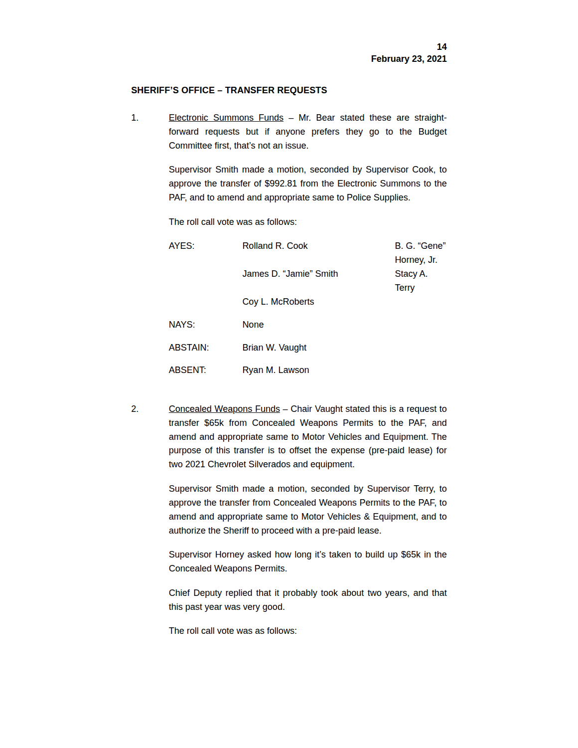14
February 23, 2021
SHERIFF’S OFFICE – TRANSFER REQUESTS
1.
Electronic Summons Funds – Mr. Bear stated these are straight-forward requests but if anyone prefers they go to the Budget Committee first, that’s not an issue.
Supervisor Smith made a motion, seconded by Supervisor Cook, to approve the transfer of $992.81 from the Electronic Summons to the PAF, and to amend and appropriate same to Police Supplies.
The roll call vote was as follows:
| AYES: | Rolland R. Cook | B. G. “Gene” Horney, Jr. |
| | James D. “Jamie” Smith | Stacy A. Terry |
| | Coy L. McRoberts | |
| NAYS: | None | |
| ABSTAIN: | Brian W. Vaught | |
| ABSENT: | Ryan M. Lawson | |
2.
Concealed Weapons Funds – Chair Vaught stated this is a request to transfer $65k from Concealed Weapons Permits to the PAF, and amend and appropriate same to Motor Vehicles and Equipment. The purpose of this transfer is to offset the expense (pre-paid lease) for two 2021 Chevrolet Silverados and equipment.
Supervisor Smith made a motion, seconded by Supervisor Terry, to approve the transfer from Concealed Weapons Permits to the PAF, to amend and appropriate same to Motor Vehicles & Equipment, and to authorize the Sheriff to proceed with a pre-paid lease.
Supervisor Horney asked how long it’s taken to build up $65k in the Concealed Weapons Permits.
Chief Deputy replied that it probably took about two years, and that this past year was very good.
The roll call vote was as follows: